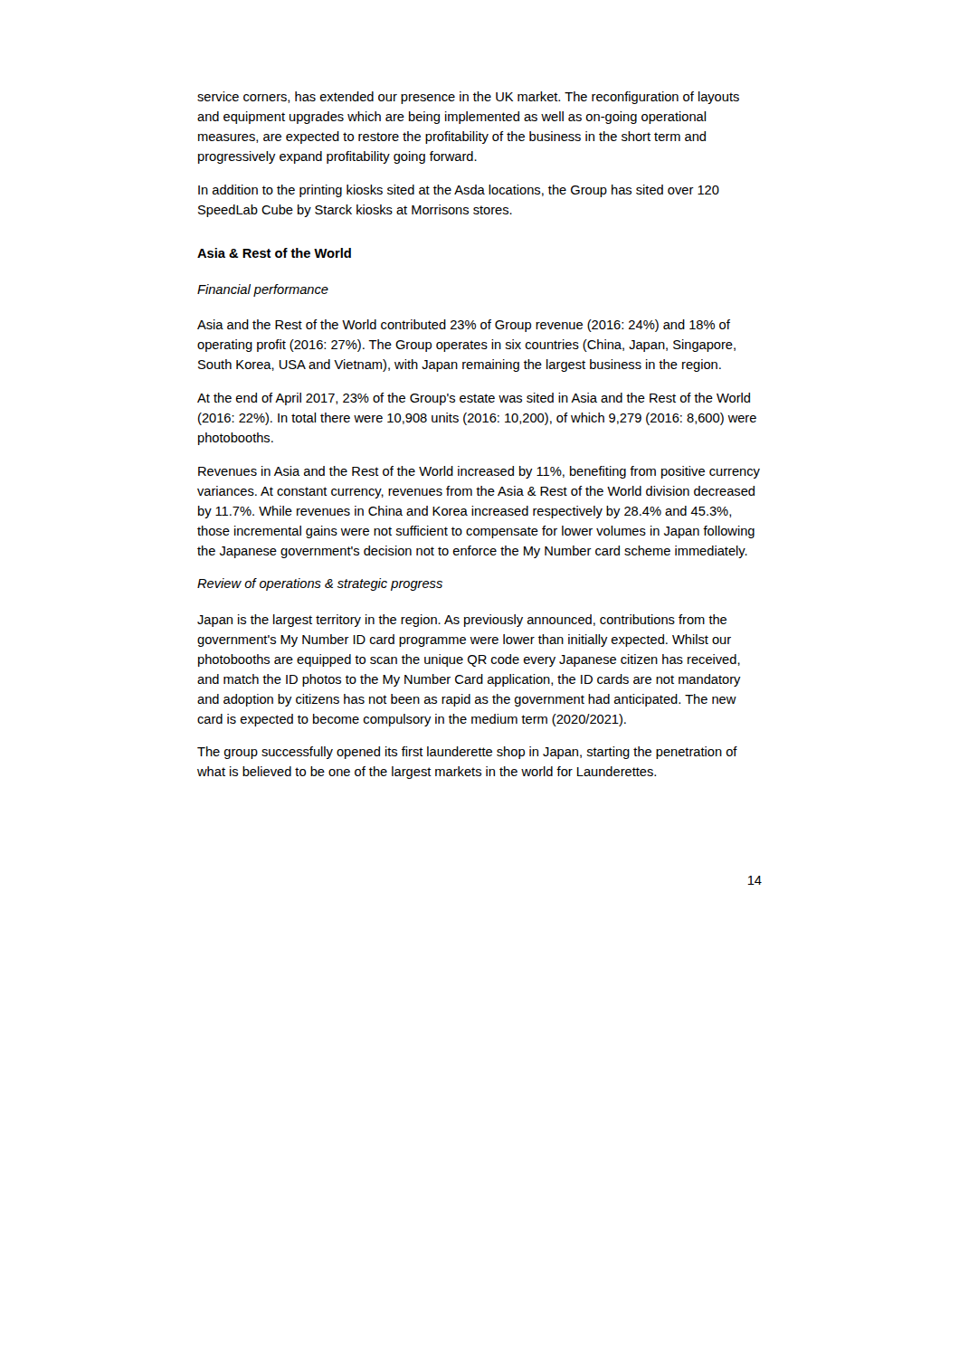service corners, has extended our presence in the UK market. The reconfiguration of layouts and equipment upgrades which are being implemented as well as on-going operational measures, are expected to restore the profitability of the business in the short term and progressively expand profitability going forward.
In addition to the printing kiosks sited at the Asda locations, the Group has sited over 120 SpeedLab Cube by Starck kiosks at Morrisons stores.
Asia & Rest of the World
Financial performance
Asia and the Rest of the World contributed 23% of Group revenue (2016: 24%) and 18% of operating profit (2016: 27%). The Group operates in six countries (China, Japan, Singapore, South Korea, USA and Vietnam), with Japan remaining the largest business in the region.
At the end of April 2017, 23% of the Group's estate was sited in Asia and the Rest of the World (2016: 22%). In total there were 10,908 units (2016: 10,200), of which 9,279 (2016: 8,600) were photobooths.
Revenues in Asia and the Rest of the World increased by 11%, benefiting from positive currency variances. At constant currency, revenues from the Asia & Rest of the World division decreased by 11.7%. While revenues in China and Korea increased respectively by 28.4% and 45.3%, those incremental gains were not sufficient to compensate for lower volumes in Japan following the Japanese government's decision not to enforce the My Number card scheme immediately.
Review of operations & strategic progress
Japan is the largest territory in the region. As previously announced, contributions from the government's My Number ID card programme were lower than initially expected. Whilst our photobooths are equipped to scan the unique QR code every Japanese citizen has received, and match the ID photos to the My Number Card application, the ID cards are not mandatory and adoption by citizens has not been as rapid as the government had anticipated. The new card is expected to become compulsory in the medium term (2020/2021).
The group successfully opened its first launderette shop in Japan, starting the penetration of what is believed to be one of the largest markets in the world for Launderettes.
14